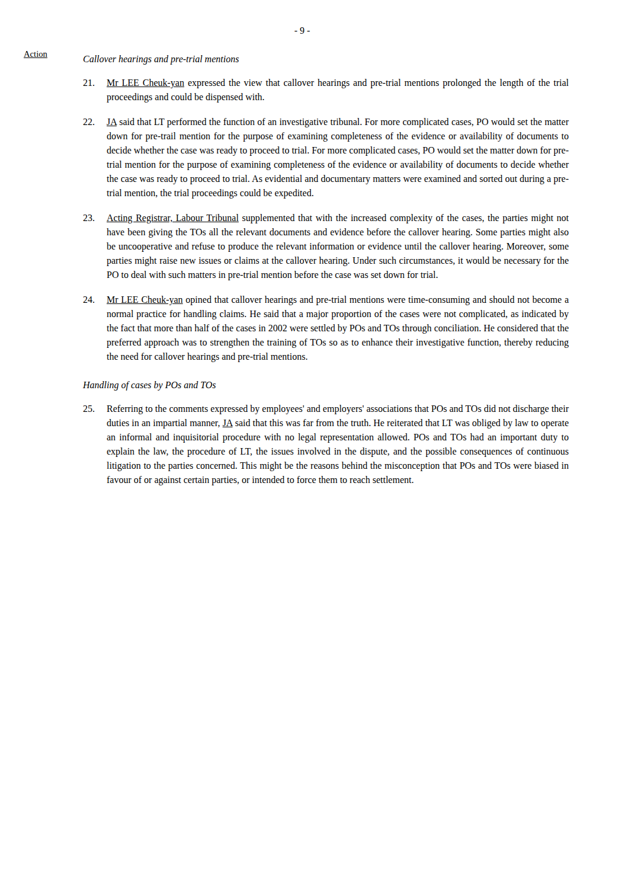- 9 -
Action
Callover hearings and pre-trial mentions
21.
Mr LEE Cheuk-yan expressed the view that callover hearings and pre-trial mentions prolonged the length of the trial proceedings and could be dispensed with.
22.
JA said that LT performed the function of an investigative tribunal. For more complicated cases, PO would set the matter down for pre-trail mention for the purpose of examining completeness of the evidence or availability of documents to decide whether the case was ready to proceed to trial. For more complicated cases, PO would set the matter down for pre-trial mention for the purpose of examining completeness of the evidence or availability of documents to decide whether the case was ready to proceed to trial. As evidential and documentary matters were examined and sorted out during a pre-trial mention, the trial proceedings could be expedited.
23.
Acting Registrar, Labour Tribunal supplemented that with the increased complexity of the cases, the parties might not have been giving the TOs all the relevant documents and evidence before the callover hearing. Some parties might also be uncooperative and refuse to produce the relevant information or evidence until the callover hearing. Moreover, some parties might raise new issues or claims at the callover hearing. Under such circumstances, it would be necessary for the PO to deal with such matters in pre-trial mention before the case was set down for trial.
24.
Mr LEE Cheuk-yan opined that callover hearings and pre-trial mentions were time-consuming and should not become a normal practice for handling claims. He said that a major proportion of the cases were not complicated, as indicated by the fact that more than half of the cases in 2002 were settled by POs and TOs through conciliation. He considered that the preferred approach was to strengthen the training of TOs so as to enhance their investigative function, thereby reducing the need for callover hearings and pre-trial mentions.
Handling of cases by POs and TOs
25.
Referring to the comments expressed by employees' and employers' associations that POs and TOs did not discharge their duties in an impartial manner, JA said that this was far from the truth. He reiterated that LT was obliged by law to operate an informal and inquisitorial procedure with no legal representation allowed. POs and TOs had an important duty to explain the law, the procedure of LT, the issues involved in the dispute, and the possible consequences of continuous litigation to the parties concerned. This might be the reasons behind the misconception that POs and TOs were biased in favour of or against certain parties, or intended to force them to reach settlement.